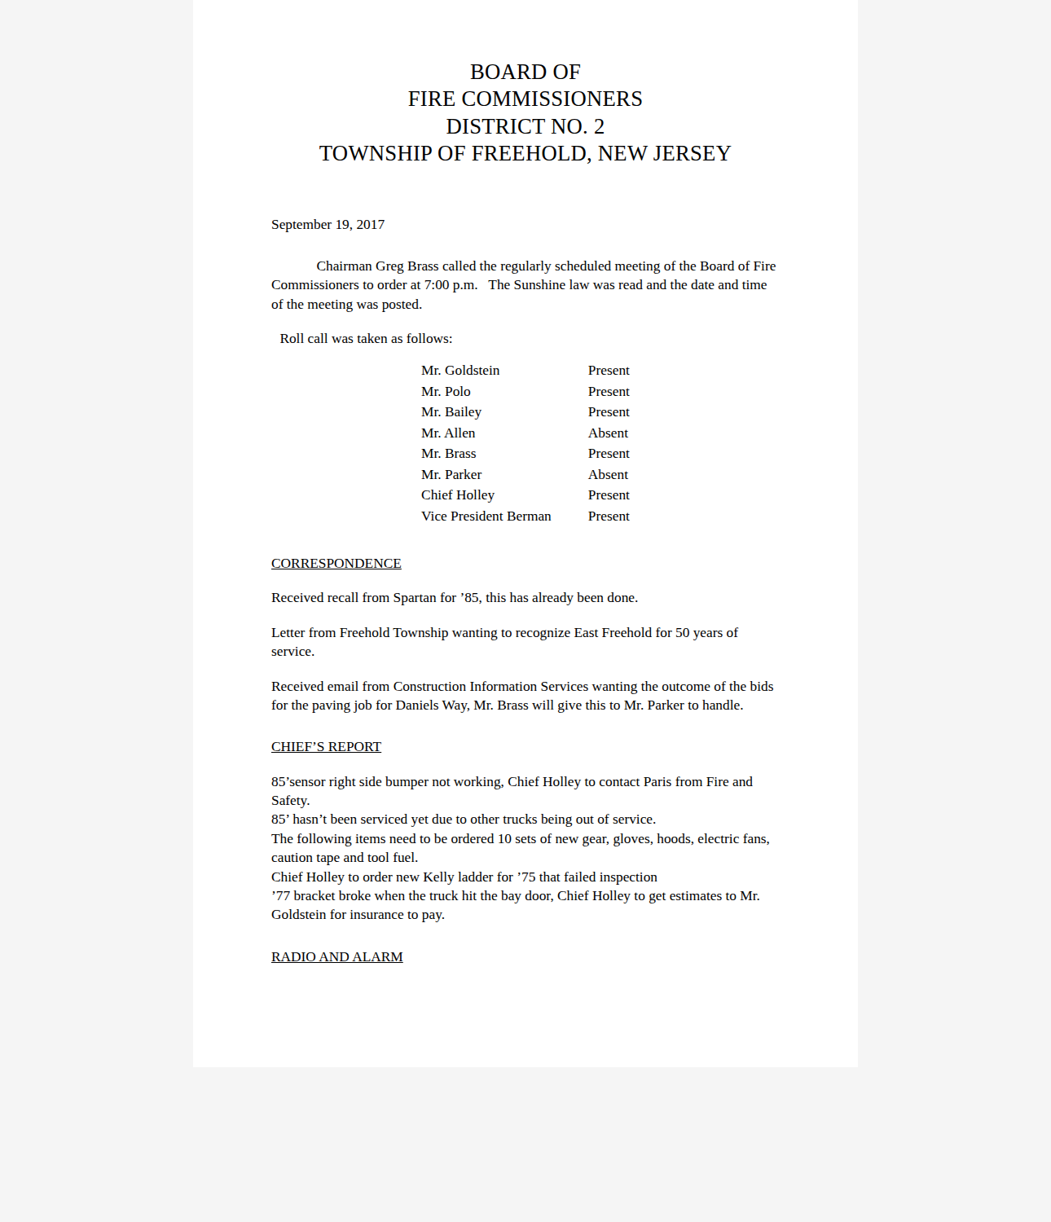BOARD OF
FIRE COMMISSIONERS
DISTRICT NO. 2
TOWNSHIP OF FREEHOLD, NEW JERSEY
September 19, 2017
Chairman Greg Brass called the regularly scheduled meeting of the Board of Fire Commissioners to order at 7:00 p.m. The Sunshine law was read and the date and time of the meeting was posted.
Roll call was taken as follows:
| Mr. Goldstein | Present |
| Mr. Polo | Present |
| Mr. Bailey | Present |
| Mr. Allen | Absent |
| Mr. Brass | Present |
| Mr. Parker | Absent |
| Chief Holley | Present |
| Vice President Berman | Present |
CORRESPONDENCE
Received recall from Spartan for ’85, this has already been done.
Letter from Freehold Township wanting to recognize East Freehold for 50 years of service.
Received email from Construction Information Services wanting the outcome of the bids for the paving job for Daniels Way, Mr. Brass will give this to Mr. Parker to handle.
CHIEF’S REPORT
85’sensor right side bumper not working, Chief Holley to contact Paris from Fire and Safety.
85’ hasn’t been serviced yet due to other trucks being out of service.
The following items need to be ordered 10 sets of new gear, gloves, hoods, electric fans, caution tape and tool fuel.
Chief Holley to order new Kelly ladder for ’75 that failed inspection
’77 bracket broke when the truck hit the bay door, Chief Holley to get estimates to Mr. Goldstein for insurance to pay.
RADIO AND ALARM